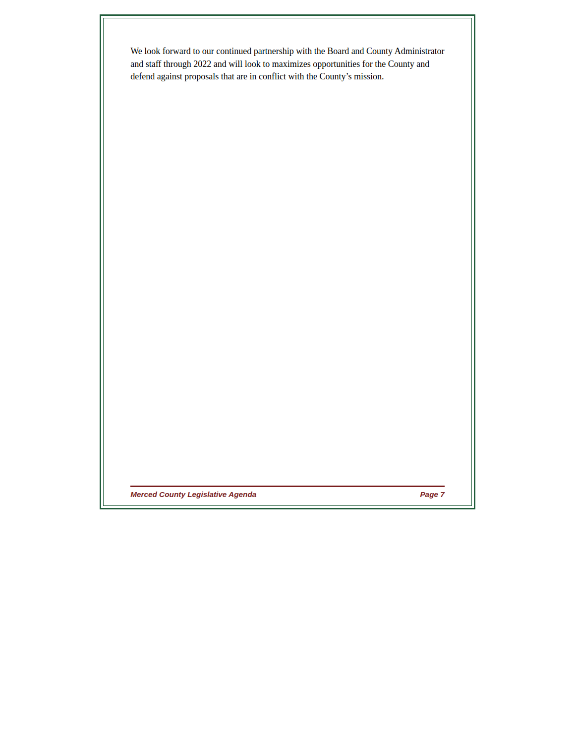We look forward to our continued partnership with the Board and County Administrator and staff through 2022 and will look to maximizes opportunities for the County and defend against proposals that are in conflict with the County’s mission.
Merced County Legislative Agenda Page 7